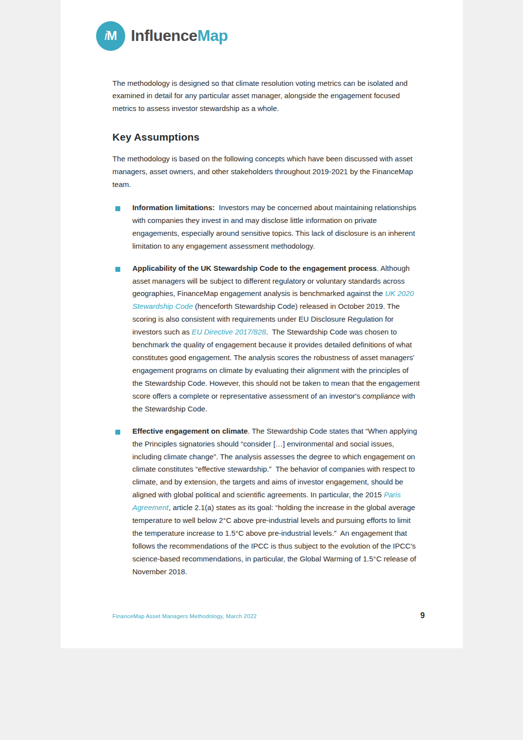i M
Influence Map
The methodology is designed so that climate resolution voting metrics can be isolated and examined in detail for any particular asset manager, alongside the engagement focused metrics to assess investor stewardship as a whole.
Key Assumptions
The methodology is based on the following concepts which have been discussed with asset managers, asset owners, and other stakeholders throughout 2019-2021 by the FinanceMap team.
Information limitations: Investors may be concerned about maintaining relationships with companies they invest in and may disclose little information on private engagements, especially around sensitive topics. This lack of disclosure is an inherent limitation to any engagement assessment methodology.
Applicability of the UK Stewardship Code to the engagement process. Although asset managers will be subject to different regulatory or voluntary standards across geographies, FinanceMap engagement analysis is benchmarked against the UK 2020 Stewardship Code (henceforth Stewardship Code) released in October 2019. The scoring is also consistent with requirements under EU Disclosure Regulation for investors such as EU Directive 2017/828. The Stewardship Code was chosen to benchmark the quality of engagement because it provides detailed definitions of what constitutes good engagement. The analysis scores the robustness of asset managers' engagement programs on climate by evaluating their alignment with the principles of the Stewardship Code. However, this should not be taken to mean that the engagement score offers a complete or representative assessment of an investor's compliance with the Stewardship Code.
Effective engagement on climate. The Stewardship Code states that “When applying the Principles signatories should “consider […] environmental and social issues, including climate change”. The analysis assesses the degree to which engagement on climate constitutes “effective stewardship.” The behavior of companies with respect to climate, and by extension, the targets and aims of investor engagement, should be aligned with global political and scientific agreements. In particular, the 2015 Paris Agreement, article 2.1(a) states as its goal: “holding the increase in the global average temperature to well below 2°C above pre-industrial levels and pursuing efforts to limit the temperature increase to 1.5°C above pre-industrial levels.” An engagement that follows the recommendations of the IPCC is thus subject to the evolution of the IPCC's science-based recommendations, in particular, the Global Warming of 1.5°C release of November 2018.
FinanceMap Asset Managers Methodology, March 2022
9